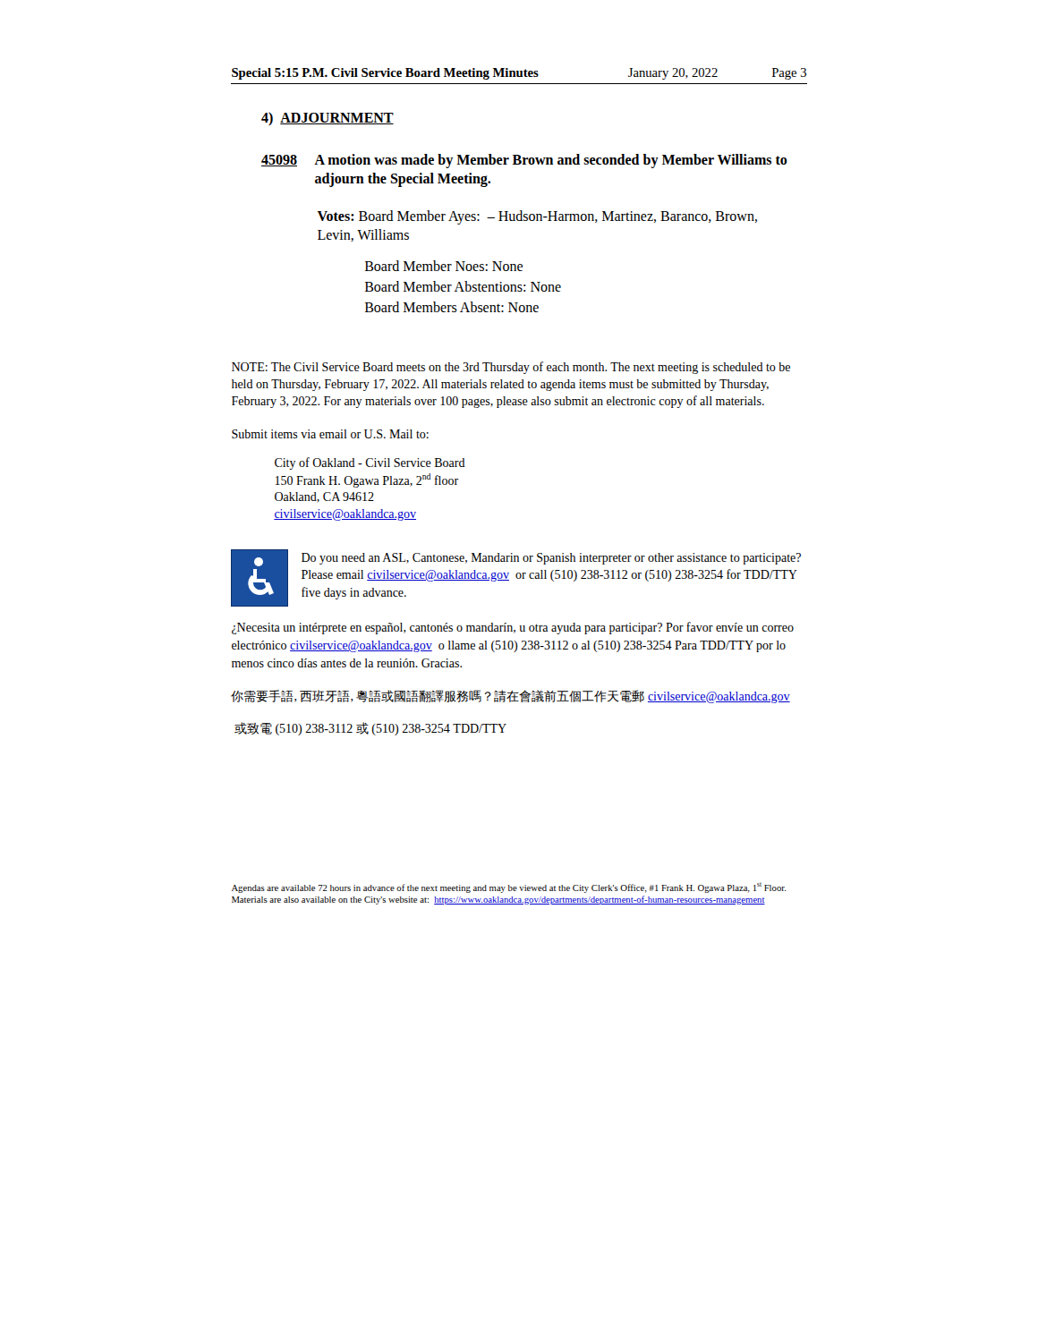Special 5:15 P.M. Civil Service Board Meeting Minutes January 20, 2022 Page 3
4)
ADJOURNMENT
45098
A motion was made by Member Brown and seconded by Member Williams to adjourn the Special Meeting.
Votes: Board Member Ayes: – Hudson-Harmon, Martinez, Baranco, Brown, Levin, Williams
Board Member Noes: None
Board Member Abstentions: None
Board Members Absent: None
NOTE: The Civil Service Board meets on the 3rd Thursday of each month. The next meeting is scheduled to be held on Thursday, February 17, 2022. All materials related to agenda items must be submitted by Thursday, February 3, 2022. For any materials over 100 pages, please also submit an electronic copy of all materials.
Submit items via email or U.S. Mail to:
City of Oakland - Civil Service Board
150 Frank H. Ogawa Plaza, 2nd floor
Oakland, CA 94612
civilservice@oaklandca.gov
Do you need an ASL, Cantonese, Mandarin or Spanish interpreter or other assistance to participate? Please email civilservice@oaklandca.gov or call (510) 238-3112 or (510) 238-3254 for TDD/TTY five days in advance.
¿Necesita un intérprete en español, cantonés o mandarín, u otra ayuda para participar? Por favor envíe un correo electrónico civilservice@oaklandca.gov o llame al (510) 238-3112 o al (510) 238-3254 Para TDD/TTY por lo menos cinco días antes de la reunión. Gracias.
你需要手語, 西班牙語, 粵語或國語翻譯服務嗎？請在會議前五個工作天電郵 civilservice@oaklandca.gov
或致電 (510) 238-3112 或 (510) 238-3254 TDD/TTY
Agendas are available 72 hours in advance of the next meeting and may be viewed at the City Clerk's Office, #1 Frank H. Ogawa Plaza, 1st Floor. Materials are also available on the City's website at: https://www.oaklandca.gov/departments/department-of-human-resources-management